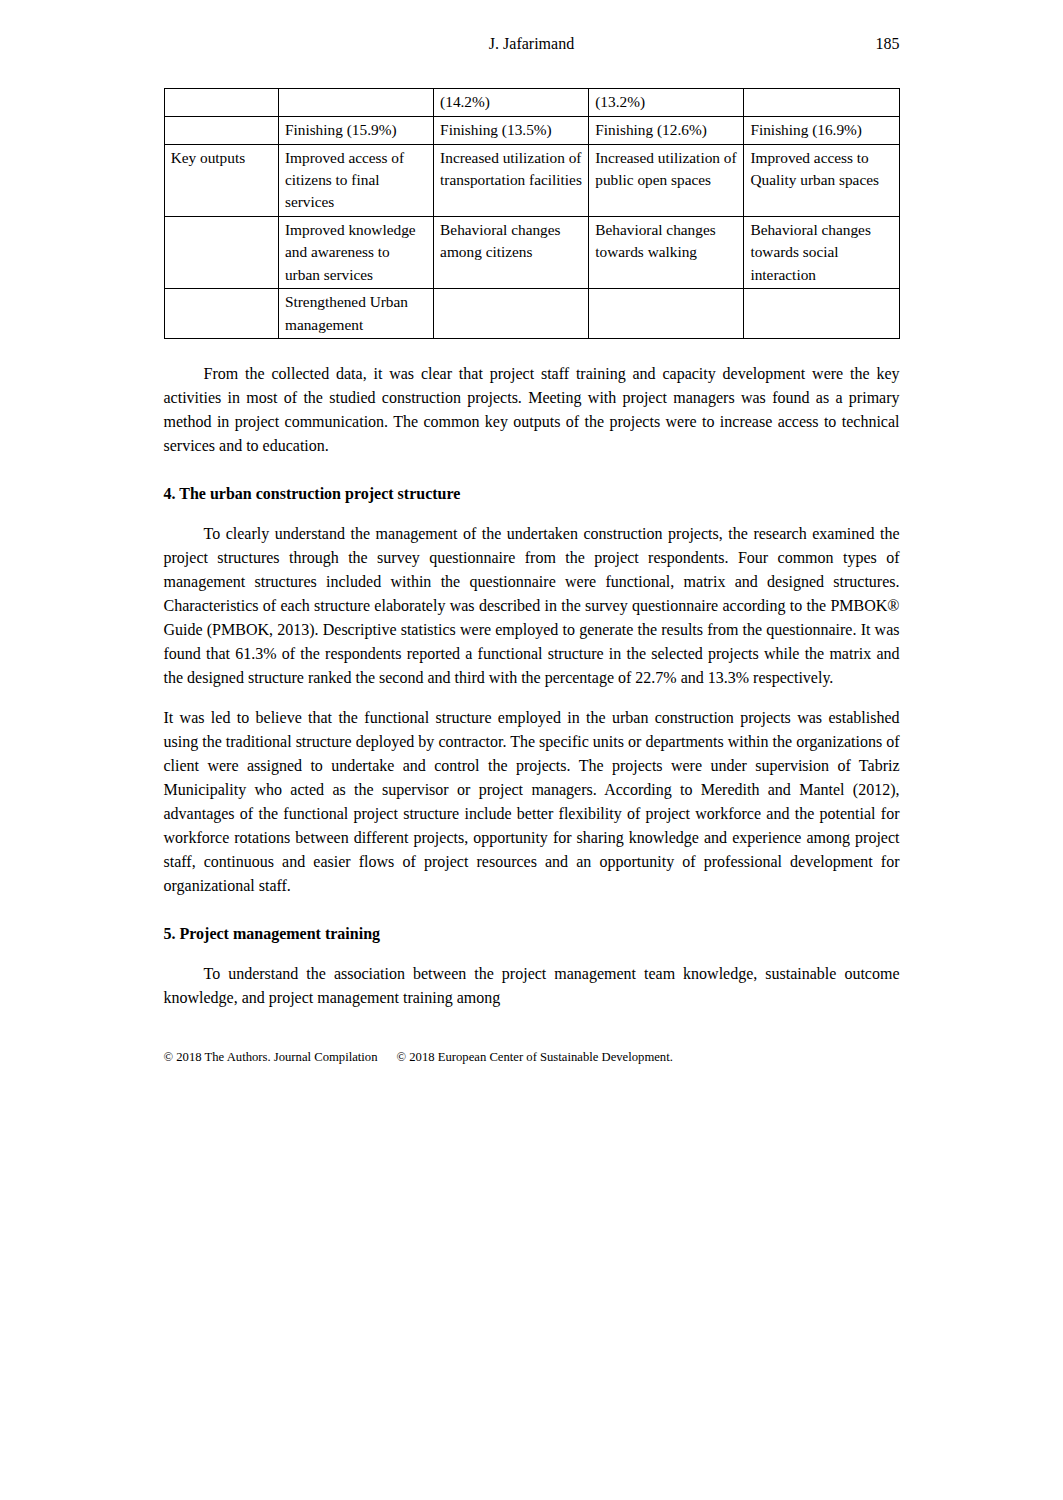J. Jafarimand 185
| | | (14.2%) | (13.2%) | |
| | Finishing (15.9%) | Finishing (13.5%) | Finishing (12.6%) | Finishing (16.9%) |
| Key outputs | Improved access of citizens to final services | Increased utilization of transportation facilities | Increased utilization of public open spaces | Improved access to Quality urban spaces |
| | Improved knowledge and awareness to urban services | Behavioral changes among citizens | Behavioral changes towards walking | Behavioral changes towards social interaction |
| | Strengthened Urban management | | | |
From the collected data, it was clear that project staff training and capacity development were the key activities in most of the studied construction projects. Meeting with project managers was found as a primary method in project communication. The common key outputs of the projects were to increase access to technical services and to education.
4. The urban construction project structure
To clearly understand the management of the undertaken construction projects, the research examined the project structures through the survey questionnaire from the project respondents. Four common types of management structures included within the questionnaire were functional, matrix and designed structures. Characteristics of each structure elaborately was described in the survey questionnaire according to the PMBOK® Guide (PMBOK, 2013). Descriptive statistics were employed to generate the results from the questionnaire. It was found that 61.3% of the respondents reported a functional structure in the selected projects while the matrix and the designed structure ranked the second and third with the percentage of 22.7% and 13.3% respectively.
It was led to believe that the functional structure employed in the urban construction projects was established using the traditional structure deployed by contractor. The specific units or departments within the organizations of client were assigned to undertake and control the projects. The projects were under supervision of Tabriz Municipality who acted as the supervisor or project managers. According to Meredith and Mantel (2012), advantages of the functional project structure include better flexibility of project workforce and the potential for workforce rotations between different projects, opportunity for sharing knowledge and experience among project staff, continuous and easier flows of project resources and an opportunity of professional development for organizational staff.
5. Project management training
To understand the association between the project management team knowledge, sustainable outcome knowledge, and project management training among
© 2018 The Authors. Journal Compilation © 2018 European Center of Sustainable Development.